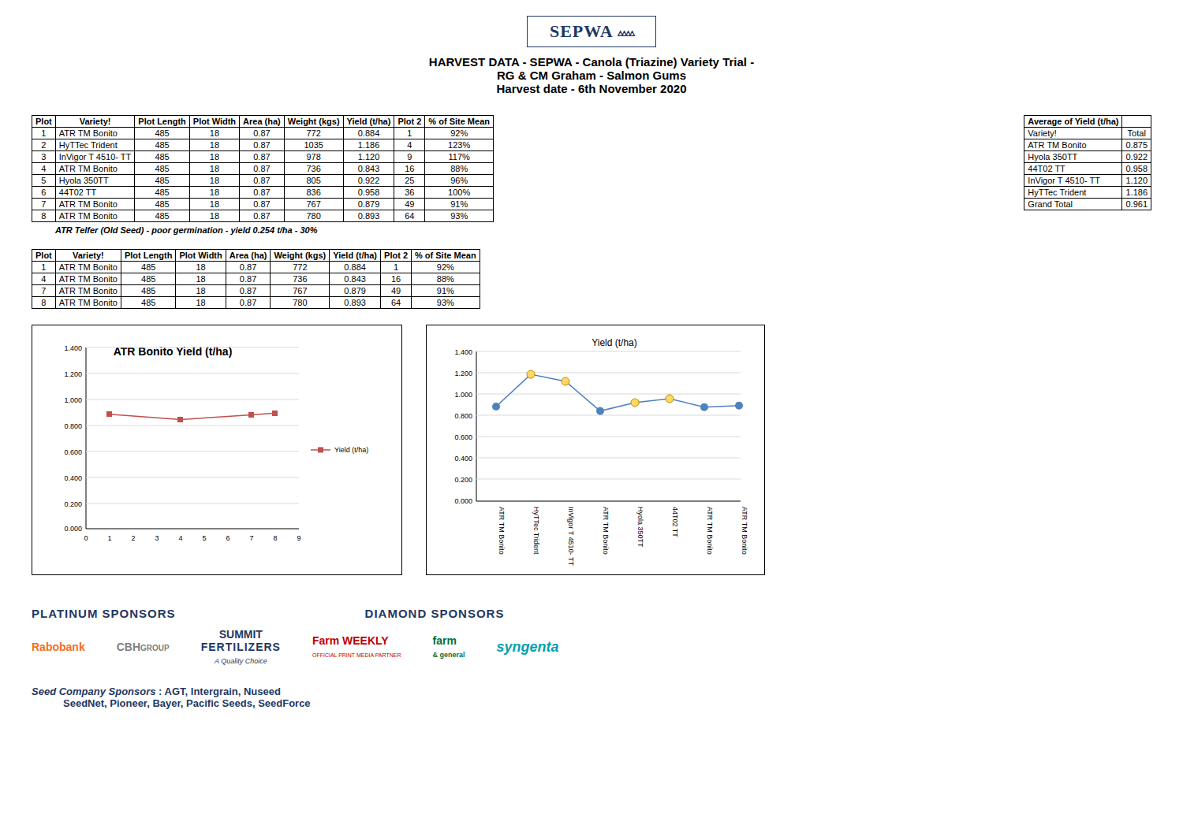SEPWA ▵▵▵▵
HARVEST DATA - SEPWA - Canola (Triazine) Variety Trial - RG & CM Graham - Salmon Gums Harvest date - 6th November 2020
| Plot | Variety! | Plot Length | Plot Width | Area (ha) | Weight (kgs) | Yield (t/ha) | Plot 2 | % of Site Mean |
| --- | --- | --- | --- | --- | --- | --- | --- | --- |
| 1 | ATR TM Bonito | 485 | 18 | 0.87 | 772 | 0.884 | 1 | 92% |
| 2 | HyTTec Trident | 485 | 18 | 0.87 | 1035 | 1.186 | 4 | 123% |
| 3 | InVigor T 4510- TT | 485 | 18 | 0.87 | 978 | 1.120 | 9 | 117% |
| 4 | ATR TM Bonito | 485 | 18 | 0.87 | 736 | 0.843 | 16 | 88% |
| 5 | Hyola 350TT | 485 | 18 | 0.87 | 805 | 0.922 | 25 | 96% |
| 6 | 44T02 TT | 485 | 18 | 0.87 | 836 | 0.958 | 36 | 100% |
| 7 | ATR TM Bonito | 485 | 18 | 0.87 | 767 | 0.879 | 49 | 91% |
| 8 | ATR TM Bonito | 485 | 18 | 0.87 | 780 | 0.893 | 64 | 93% |
| Average of Yield (t/ha) | |
| --- | --- |
| Variety! | Total |
| ATR TM Bonito | 0.875 |
| Hyola 350TT | 0.922 |
| 44T02 TT | 0.958 |
| InVigor T 4510- TT | 1.120 |
| HyTTec Trident | 1.186 |
| Grand Total | 0.961 |
ATR Telfer (Old Seed) - poor germination - yield 0.254 t/ha - 30%
| Plot | Variety! | Plot Length | Plot Width | Area (ha) | Weight (kgs) | Yield (t/ha) | Plot 2 | % of Site Mean |
| --- | --- | --- | --- | --- | --- | --- | --- | --- |
| 1 | ATR TM Bonito | 485 | 18 | 0.87 | 772 | 0.884 | 1 | 92% |
| 4 | ATR TM Bonito | 485 | 18 | 0.87 | 736 | 0.843 | 16 | 88% |
| 7 | ATR TM Bonito | 485 | 18 | 0.87 | 767 | 0.879 | 49 | 91% |
| 8 | ATR TM Bonito | 485 | 18 | 0.87 | 780 | 0.893 | 64 | 93% |
ATR Bonito Yield (t/ha) 1.400 1.200 1.000 0.800 0.600 0.400 0.200 0.000 0 1 2 3 4 5 6 7 8 9 Yield (t/ha)
Yield (t/ha) 1.400 1.200 1.000 0.800 0.600 0.400 0.200 0.000 ATR TM Bonito HyTTec Trident InVigor T 4510- TT ATR TM Bonito Hyola 350TT 44T02 TT ATR TM Bonito ATR TM Bonito
PLATINUM SPONSORS
DIAMOND SPONSORS
Rabobank
CBHGROUP
SUMMIT
FERTILIZERS
A Quality Choice
Farm WEEKLY
OFFICIAL PRINT MEDIA PARTNER
farm
& general
syngenta
Seed Company Sponsors : AGT, Intergrain, Nuseed
SeedNet, Pioneer, Bayer, Pacific Seeds, SeedForce